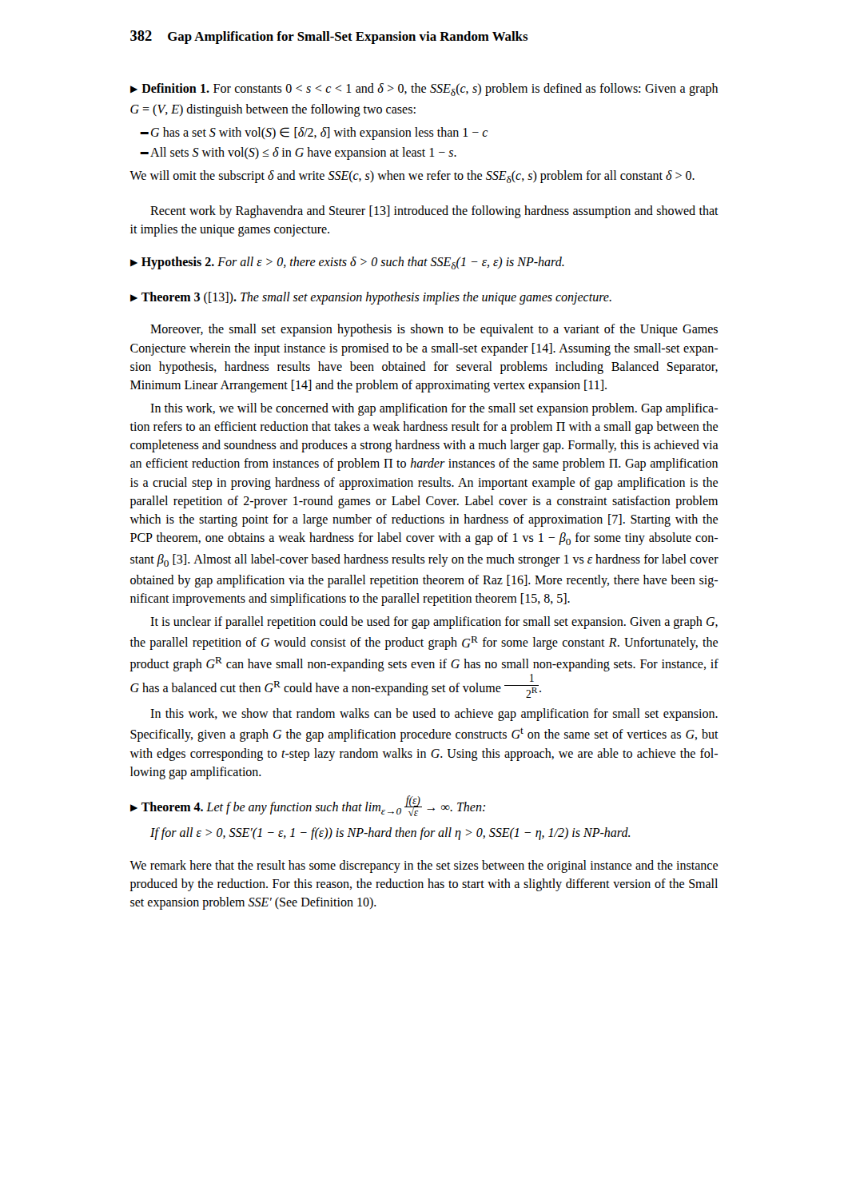382 Gap Amplification for Small-Set Expansion via Random Walks
Definition 1. For constants 0 < s < c < 1 and δ > 0, the SSEδ(c, s) problem is defined as follows: Given a graph G = (V, E) distinguish between the following two cases:
G has a set S with vol(S) ∈ [δ/2, δ] with expansion less than 1 − c
All sets S with vol(S) ≤ δ in G have expansion at least 1 − s.
We will omit the subscript δ and write SSE(c, s) when we refer to the SSEδ(c, s) problem for all constant δ > 0.
Recent work by Raghavendra and Steurer [13] introduced the following hardness assumption and showed that it implies the unique games conjecture.
Hypothesis 2. For all ε > 0, there exists δ > 0 such that SSEδ(1 − ε, ε) is NP-hard.
Theorem 3 ([13]). The small set expansion hypothesis implies the unique games conjecture.
Moreover, the small set expansion hypothesis is shown to be equivalent to a variant of the Unique Games Conjecture wherein the input instance is promised to be a small-set expander [14]. Assuming the small-set expansion hypothesis, hardness results have been obtained for several problems including Balanced Separator, Minimum Linear Arrangement [14] and the problem of approximating vertex expansion [11].
In this work, we will be concerned with gap amplification for the small set expansion problem. Gap amplification refers to an efficient reduction that takes a weak hardness result for a problem Π with a small gap between the completeness and soundness and produces a strong hardness with a much larger gap. Formally, this is achieved via an efficient reduction from instances of problem Π to harder instances of the same problem Π. Gap amplification is a crucial step in proving hardness of approximation results. An important example of gap amplification is the parallel repetition of 2-prover 1-round games or Label Cover. Label cover is a constraint satisfaction problem which is the starting point for a large number of reductions in hardness of approximation [7]. Starting with the PCP theorem, one obtains a weak hardness for label cover with a gap of 1 vs 1 − β0 for some tiny absolute constant β0 [3]. Almost all label-cover based hardness results rely on the much stronger 1 vs ε hardness for label cover obtained by gap amplification via the parallel repetition theorem of Raz [16]. More recently, there have been significant improvements and simplifications to the parallel repetition theorem [15, 8, 5].
It is unclear if parallel repetition could be used for gap amplification for small set expansion. Given a graph G, the parallel repetition of G would consist of the product graph GR for some large constant R. Unfortunately, the product graph GR can have small non-expanding sets even if G has no small non-expanding sets. For instance, if G has a balanced cut then GR could have a non-expanding set of volume 12R.
In this work, we show that random walks can be used to achieve gap amplification for small set expansion. Specifically, given a graph G the gap amplification procedure constructs Gt on the same set of vertices as G, but with edges corresponding to t-step lazy random walks in G. Using this approach, we are able to achieve the following gap amplification.
Theorem 4. Let f be any function such that limε→0 f(ε)√ε → ∞. Then:
If for all ε > 0, SSE′(1 − ε, 1 − f(ε)) is NP-hard then for all η > 0, SSE(1 − η, 1/2) is NP-hard.
We remark here that the result has some discrepancy in the set sizes between the original instance and the instance produced by the reduction. For this reason, the reduction has to start with a slightly different version of the Small set expansion problem SSE′ (See Definition 10).